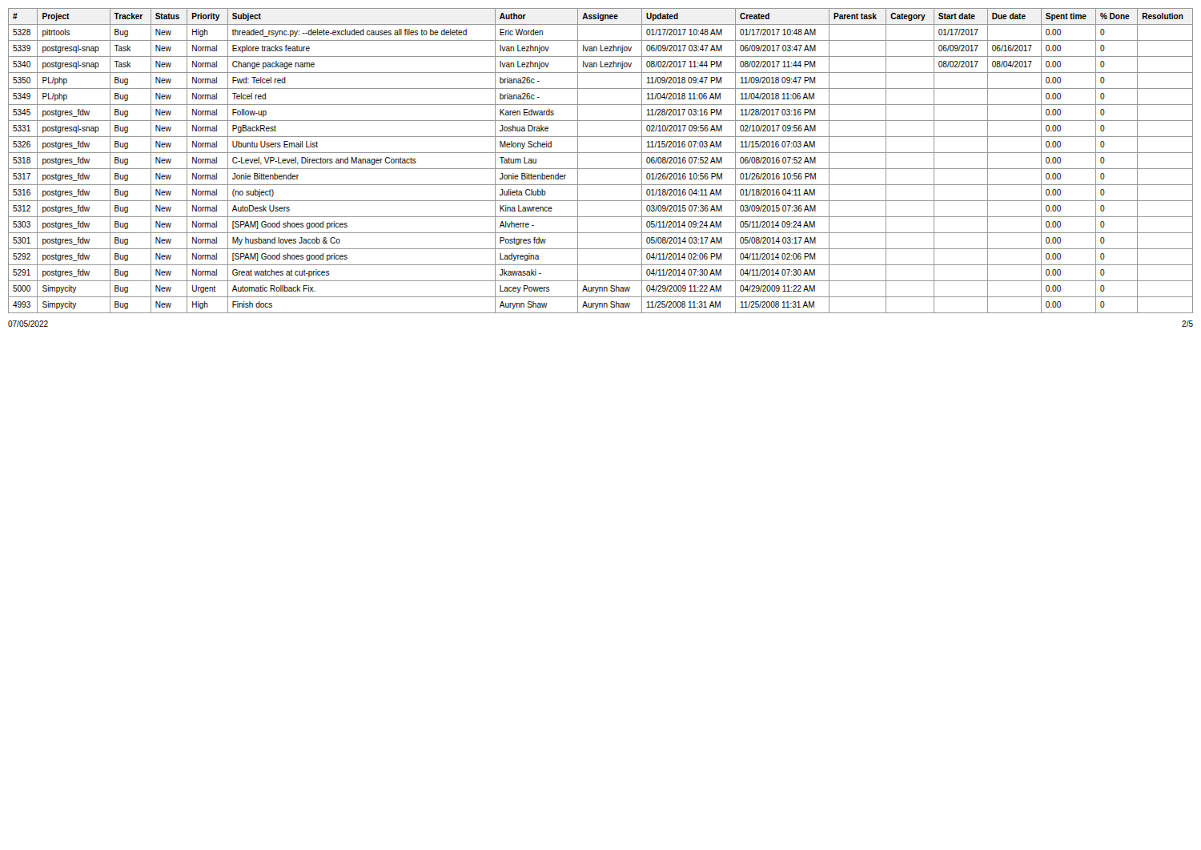| # | Project | Tracker | Status | Priority | Subject | Author | Assignee | Updated | Created | Parent task | Category | Start date | Due date | Spent time | % Done | Resolution |
| --- | --- | --- | --- | --- | --- | --- | --- | --- | --- | --- | --- | --- | --- | --- | --- | --- |
| 5328 | pitrtools | Bug | New | High | threaded_rsync.py: --delete-excluded causes all files to be deleted | Eric Worden | | 01/17/2017 10:48 AM | 01/17/2017 10:48 AM | | | 01/17/2017 | | 0.00 | 0 | |
| 5339 | postgresql-snap | Task | New | Normal | Explore tracks feature | Ivan Lezhnjov | Ivan Lezhnjov | 06/09/2017 03:47 AM | 06/09/2017 03:47 AM | | | 06/09/2017 | 06/16/2017 | 0.00 | 0 | |
| 5340 | postgresql-snap | Task | New | Normal | Change package name | Ivan Lezhnjov | Ivan Lezhnjov | 08/02/2017 11:44 PM | 08/02/2017 11:44 PM | | | 08/02/2017 | 08/04/2017 | 0.00 | 0 | |
| 5350 | PL/php | Bug | New | Normal | Fwd: Telcel red | briana26c - | | 11/09/2018 09:47 PM | 11/09/2018 09:47 PM | | | | | 0.00 | 0 | |
| 5349 | PL/php | Bug | New | Normal | Telcel red | briana26c - | | 11/04/2018 11:06 AM | 11/04/2018 11:06 AM | | | | | 0.00 | 0 | |
| 5345 | postgres_fdw | Bug | New | Normal | Follow-up | Karen Edwards | | 11/28/2017 03:16 PM | 11/28/2017 03:16 PM | | | | | 0.00 | 0 | |
| 5331 | postgresql-snap | Bug | New | Normal | PgBackRest | Joshua Drake | | 02/10/2017 09:56 AM | 02/10/2017 09:56 AM | | | | | 0.00 | 0 | |
| 5326 | postgres_fdw | Bug | New | Normal | Ubuntu Users Email List | Melony Scheid | | 11/15/2016 07:03 AM | 11/15/2016 07:03 AM | | | | | 0.00 | 0 | |
| 5318 | postgres_fdw | Bug | New | Normal | C-Level, VP-Level, Directors and Manager Contacts | Tatum Lau | | 06/08/2016 07:52 AM | 06/08/2016 07:52 AM | | | | | 0.00 | 0 | |
| 5317 | postgres_fdw | Bug | New | Normal | Jonie Bittenbender | Jonie Bittenbender | | 01/26/2016 10:56 PM | 01/26/2016 10:56 PM | | | | | 0.00 | 0 | |
| 5316 | postgres_fdw | Bug | New | Normal | (no subject) | Julieta Clubb | | 01/18/2016 04:11 AM | 01/18/2016 04:11 AM | | | | | 0.00 | 0 | |
| 5312 | postgres_fdw | Bug | New | Normal | AutoDesk Users | Kina Lawrence | | 03/09/2015 07:36 AM | 03/09/2015 07:36 AM | | | | | 0.00 | 0 | |
| 5303 | postgres_fdw | Bug | New | Normal | [SPAM] Good shoes good prices | Alvherre - | | 05/11/2014 09:24 AM | 05/11/2014 09:24 AM | | | | | 0.00 | 0 | |
| 5301 | postgres_fdw | Bug | New | Normal | My husband loves Jacob & Co | Postgres fdw | | 05/08/2014 03:17 AM | 05/08/2014 03:17 AM | | | | | 0.00 | 0 | |
| 5292 | postgres_fdw | Bug | New | Normal | [SPAM] Good shoes good prices | Ladyregina | | 04/11/2014 02:06 PM | 04/11/2014 02:06 PM | | | | | 0.00 | 0 | |
| 5291 | postgres_fdw | Bug | New | Normal | Great watches at cut-prices | Jkawasaki - | | 04/11/2014 07:30 AM | 04/11/2014 07:30 AM | | | | | 0.00 | 0 | |
| 5000 | Simpycity | Bug | New | Urgent | Automatic Rollback Fix. | Lacey Powers | Aurynn Shaw | 04/29/2009 11:22 AM | 04/29/2009 11:22 AM | | | | | 0.00 | 0 | |
| 4993 | Simpycity | Bug | New | High | Finish docs | Aurynn Shaw | Aurynn Shaw | 11/25/2008 11:31 AM | 11/25/2008 11:31 AM | | | | | 0.00 | 0 | |
07/05/2022 2/5